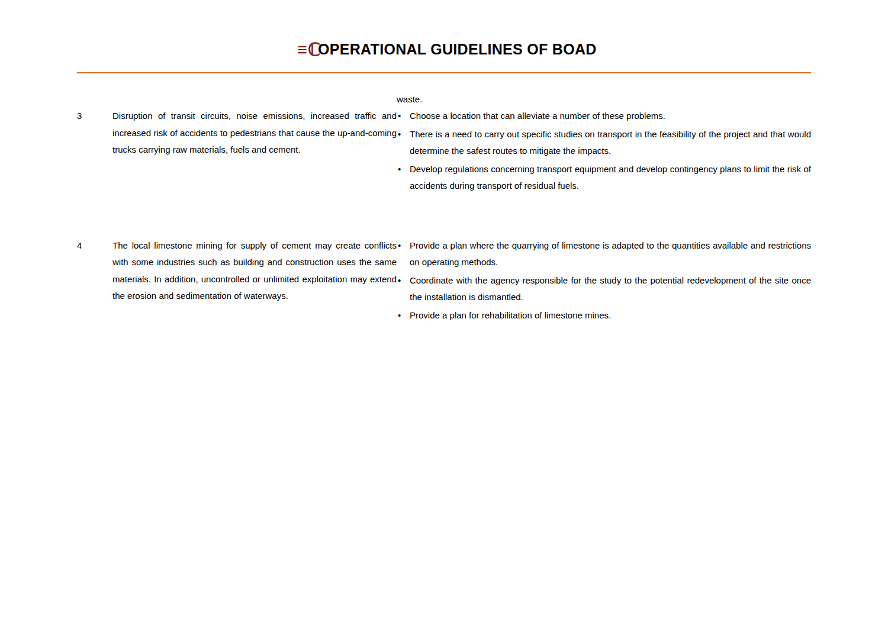≡ℂOPERATIONAL GUIDELINES OF BOAD
| | | waste. |
| 3 | Disruption of transit circuits, noise emissions, increased traffic and increased risk of accidents to pedestrians that cause the up-and-coming trucks carrying raw materials, fuels and cement. | Choose a location that can alleviate a number of these problems. There is a need to carry out specific studies on transport in the feasibility of the project and that would determine the safest routes to mitigate the impacts. Develop regulations concerning transport equipment and develop contingency plans to limit the risk of accidents during transport of residual fuels. |
| 4 | The local limestone mining for supply of cement may create conflicts with some industries such as building and construction uses the same materials. In addition, uncontrolled or unlimited exploitation may extend the erosion and sedimentation of waterways. | Provide a plan where the quarrying of limestone is adapted to the quantities available and restrictions on operating methods. Coordinate with the agency responsible for the study to the potential redevelopment of the site once the installation is dismantled. Provide a plan for rehabilitation of limestone mines. |